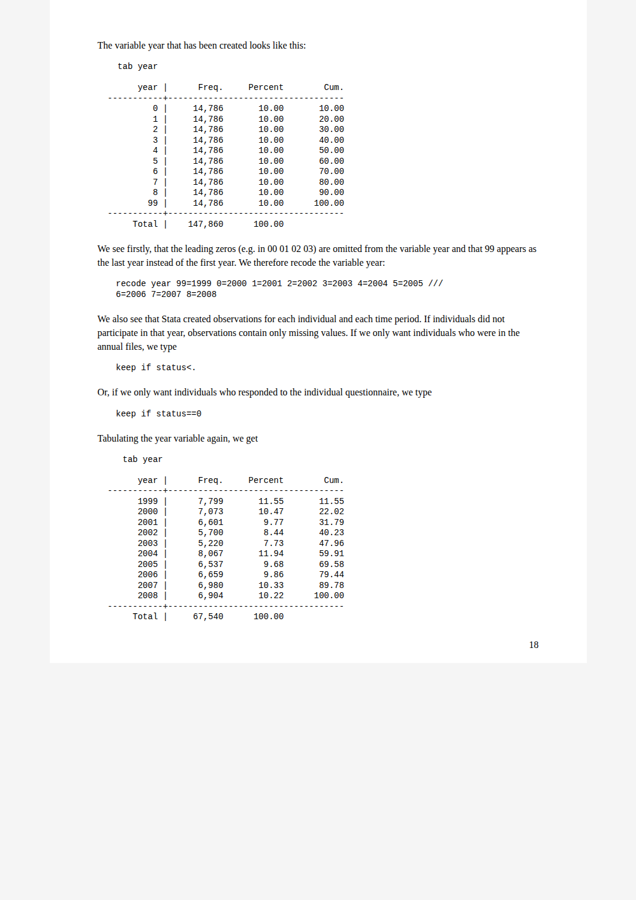The variable year that has been created looks like this:
  tab year

      year |      Freq.     Percent        Cum.
-----------+-----------------------------------
         0 |     14,786       10.00       10.00
         1 |     14,786       10.00       20.00
         2 |     14,786       10.00       30.00
         3 |     14,786       10.00       40.00
         4 |     14,786       10.00       50.00
         5 |     14,786       10.00       60.00
         6 |     14,786       10.00       70.00
         7 |     14,786       10.00       80.00
         8 |     14,786       10.00       90.00
        99 |     14,786       10.00      100.00
-----------+-----------------------------------
     Total |    147,860      100.00
We see firstly, that the leading zeros (e.g. in 00 01 02 03) are omitted from the variable year and that 99 appears as the last year instead of the first year. We therefore recode the variable year:
recode year 99=1999 0=2000 1=2001 2=2002 3=2003 4=2004 5=2005 ///
6=2006 7=2007 8=2008
We also see that Stata created observations for each individual and each time period. If individuals did not participate in that year, observations contain only missing values. If we only want individuals who were in the annual files, we type
keep if status<.
Or, if we only want individuals who responded to the individual questionnaire, we type
keep if status==0
Tabulating the year variable again, we get
   tab year

      year |      Freq.     Percent        Cum.
-----------+-----------------------------------
      1999 |      7,799       11.55       11.55
      2000 |      7,073       10.47       22.02
      2001 |      6,601        9.77       31.79
      2002 |      5,700        8.44       40.23
      2003 |      5,220        7.73       47.96
      2004 |      8,067       11.94       59.91
      2005 |      6,537        9.68       69.58
      2006 |      6,659        9.86       79.44
      2007 |      6,980       10.33       89.78
      2008 |      6,904       10.22      100.00
-----------+-----------------------------------
     Total |     67,540      100.00
18